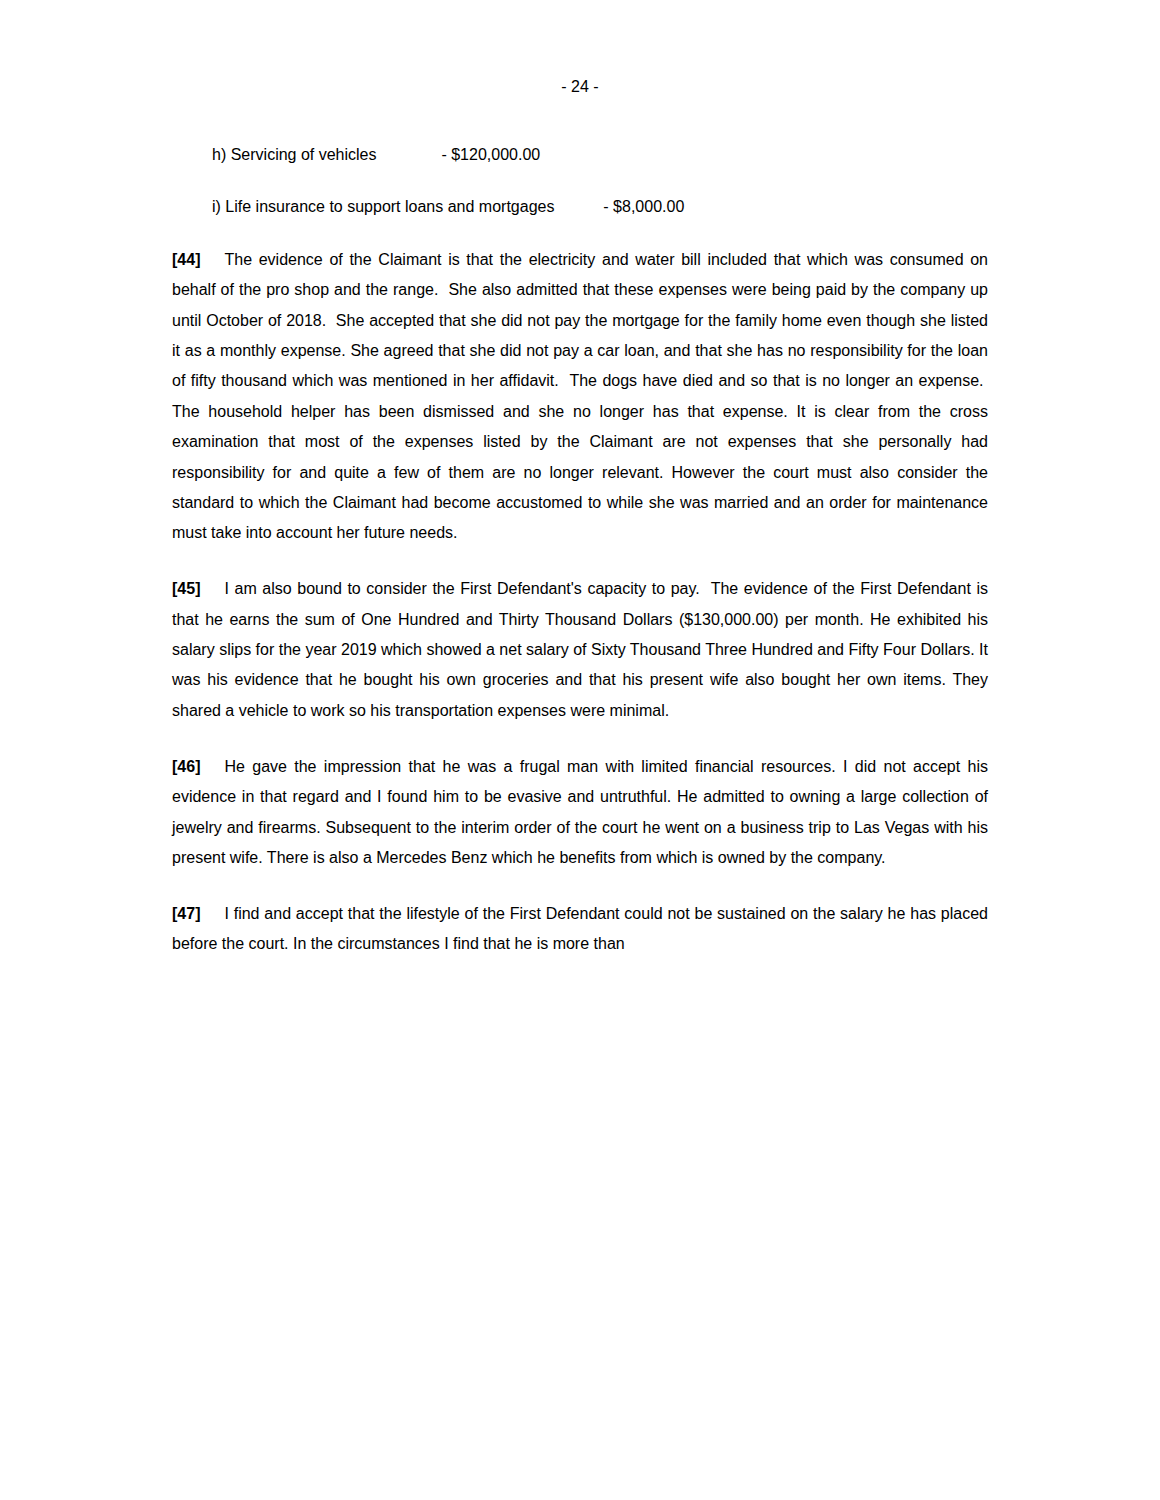- 24 -
h) Servicing of vehicles - $120,000.00
i) Life insurance to support loans and mortgages - $8,000.00
[44] The evidence of the Claimant is that the electricity and water bill included that which was consumed on behalf of the pro shop and the range. She also admitted that these expenses were being paid by the company up until October of 2018. She accepted that she did not pay the mortgage for the family home even though she listed it as a monthly expense. She agreed that she did not pay a car loan, and that she has no responsibility for the loan of fifty thousand which was mentioned in her affidavit. The dogs have died and so that is no longer an expense. The household helper has been dismissed and she no longer has that expense. It is clear from the cross examination that most of the expenses listed by the Claimant are not expenses that she personally had responsibility for and quite a few of them are no longer relevant. However the court must also consider the standard to which the Claimant had become accustomed to while she was married and an order for maintenance must take into account her future needs.
[45] I am also bound to consider the First Defendant's capacity to pay. The evidence of the First Defendant is that he earns the sum of One Hundred and Thirty Thousand Dollars ($130,000.00) per month. He exhibited his salary slips for the year 2019 which showed a net salary of Sixty Thousand Three Hundred and Fifty Four Dollars. It was his evidence that he bought his own groceries and that his present wife also bought her own items. They shared a vehicle to work so his transportation expenses were minimal.
[46] He gave the impression that he was a frugal man with limited financial resources. I did not accept his evidence in that regard and I found him to be evasive and untruthful. He admitted to owning a large collection of jewelry and firearms. Subsequent to the interim order of the court he went on a business trip to Las Vegas with his present wife. There is also a Mercedes Benz which he benefits from which is owned by the company.
[47] I find and accept that the lifestyle of the First Defendant could not be sustained on the salary he has placed before the court. In the circumstances I find that he is more than